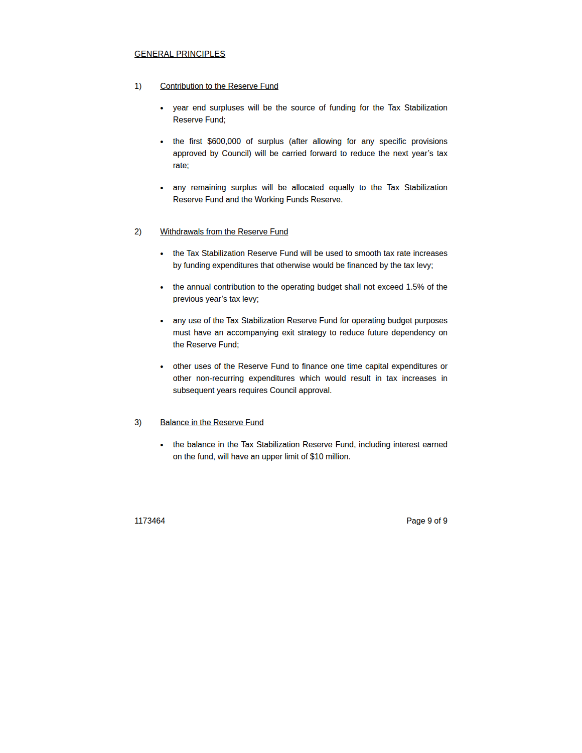GENERAL PRINCIPLES
1) Contribution to the Reserve Fund
year end surpluses will be the source of funding for the Tax Stabilization Reserve Fund;
the first $600,000 of surplus (after allowing for any specific provisions approved by Council) will be carried forward to reduce the next year’s tax rate;
any remaining surplus will be allocated equally to the Tax Stabilization Reserve Fund and the Working Funds Reserve.
2) Withdrawals from the Reserve Fund
the Tax Stabilization Reserve Fund will be used to smooth tax rate increases by funding expenditures that otherwise would be financed by the tax levy;
the annual contribution to the operating budget shall not exceed 1.5% of the previous year’s tax levy;
any use of the Tax Stabilization Reserve Fund for operating budget purposes must have an accompanying exit strategy to reduce future dependency on the Reserve Fund;
other uses of the Reserve Fund to finance one time capital expenditures or other non-recurring expenditures which would result in tax increases in subsequent years requires Council approval.
3) Balance in the Reserve Fund
the balance in the Tax Stabilization Reserve Fund, including interest earned on the fund, will have an upper limit of $10 million.
1173464 Page 9 of 9